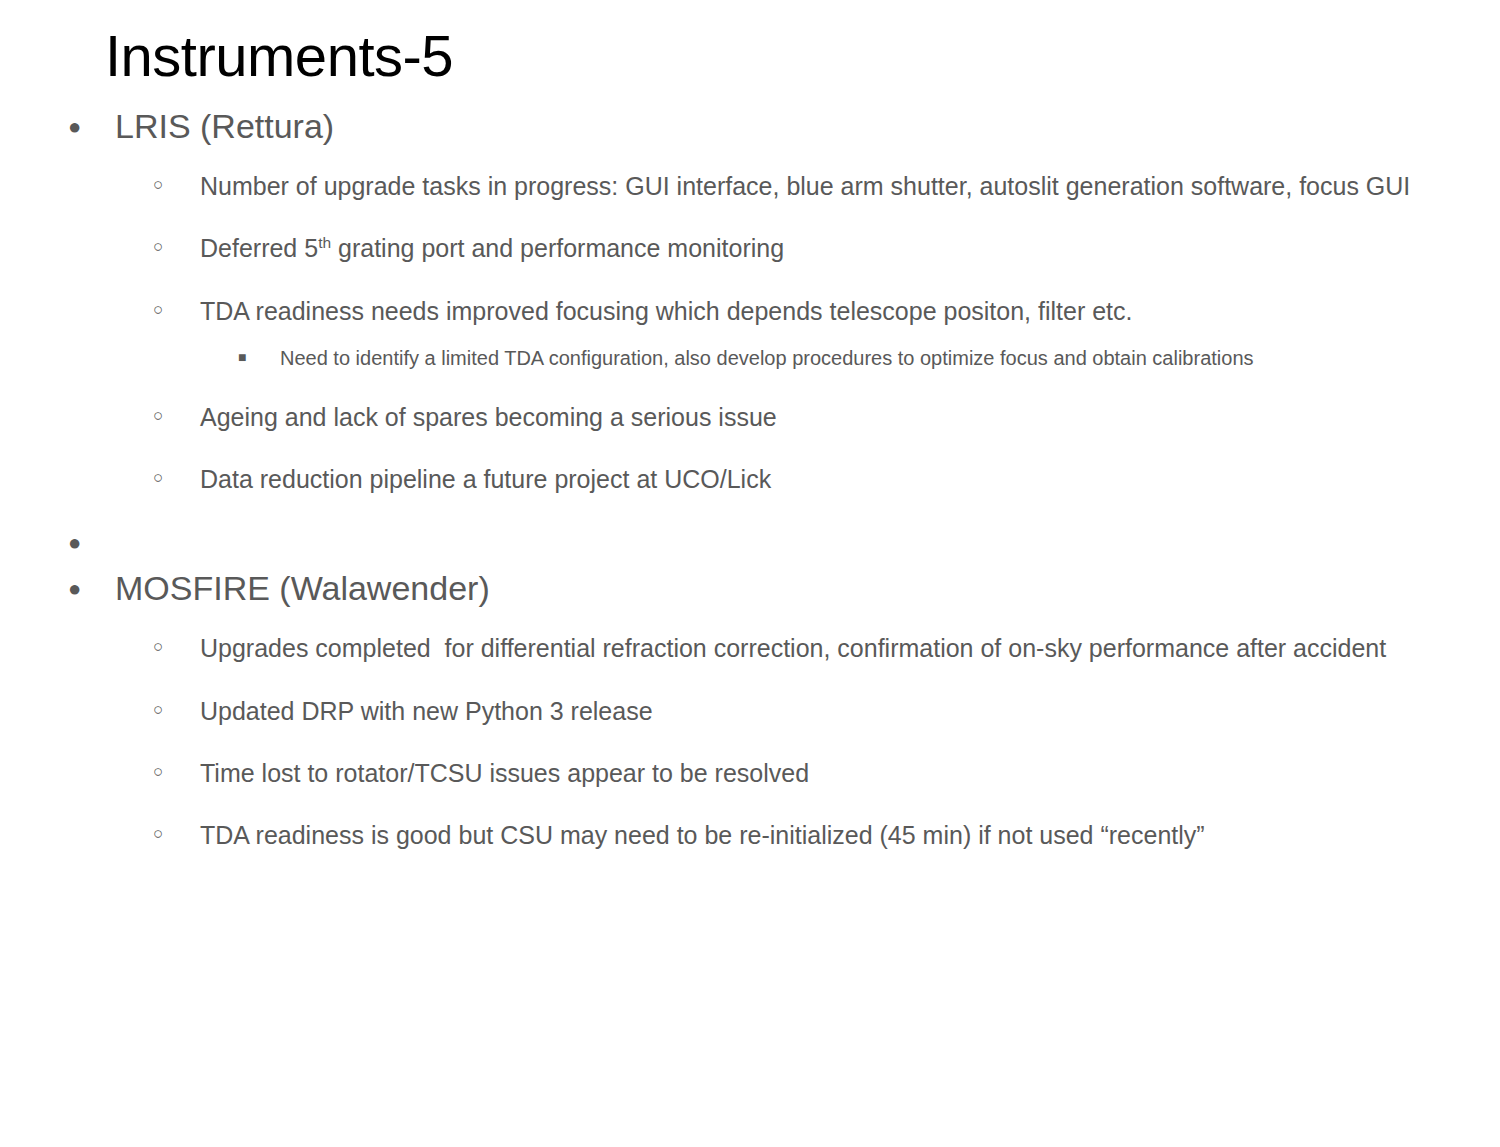Instruments-5
LRIS (Rettura)
Number of upgrade tasks in progress: GUI interface, blue arm shutter, autoslit generation software, focus GUI
Deferred 5th grating port and performance monitoring
TDA readiness needs improved focusing which depends telescope positon, filter etc.
Need to identify a limited TDA configuration, also develop procedures to optimize focus and obtain calibrations
Ageing and lack of spares becoming a serious issue
Data reduction pipeline a future project at UCO/Lick
MOSFIRE (Walawender)
Upgrades completed for differential refraction correction, confirmation of on-sky performance after accident
Updated DRP with new Python 3 release
Time lost to rotator/TCSU issues appear to be resolved
TDA readiness is good but CSU may need to be re-initialized (45 min) if not used “recently”